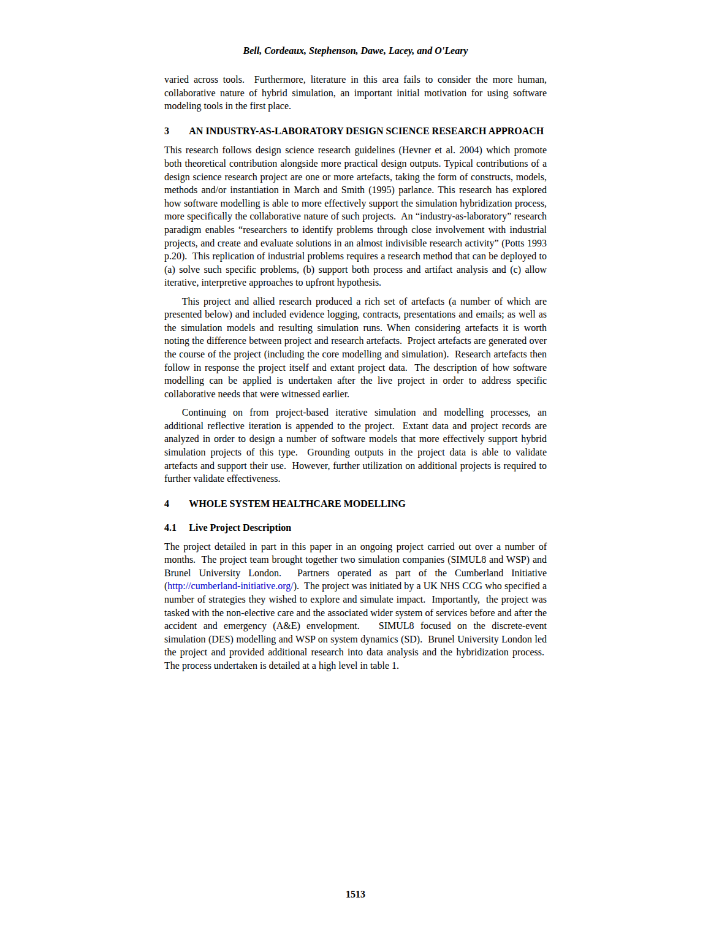Bell, Cordeaux, Stephenson, Dawe, Lacey, and O'Leary
varied across tools. Furthermore, literature in this area fails to consider the more human, collaborative nature of hybrid simulation, an important initial motivation for using software modeling tools in the first place.
3 AN INDUSTRY-AS-LABORATORY DESIGN SCIENCE RESEARCH APPROACH
This research follows design science research guidelines (Hevner et al. 2004) which promote both theoretical contribution alongside more practical design outputs. Typical contributions of a design science research project are one or more artefacts, taking the form of constructs, models, methods and/or instantiation in March and Smith (1995) parlance. This research has explored how software modelling is able to more effectively support the simulation hybridization process, more specifically the collaborative nature of such projects. An “industry-as-laboratory” research paradigm enables “researchers to identify problems through close involvement with industrial projects, and create and evaluate solutions in an almost indivisible research activity” (Potts 1993 p.20). This replication of industrial problems requires a research method that can be deployed to (a) solve such specific problems, (b) support both process and artifact analysis and (c) allow iterative, interpretive approaches to upfront hypothesis.
This project and allied research produced a rich set of artefacts (a number of which are presented below) and included evidence logging, contracts, presentations and emails; as well as the simulation models and resulting simulation runs. When considering artefacts it is worth noting the difference between project and research artefacts. Project artefacts are generated over the course of the project (including the core modelling and simulation). Research artefacts then follow in response the project itself and extant project data. The description of how software modelling can be applied is undertaken after the live project in order to address specific collaborative needs that were witnessed earlier.
Continuing on from project-based iterative simulation and modelling processes, an additional reflective iteration is appended to the project. Extant data and project records are analyzed in order to design a number of software models that more effectively support hybrid simulation projects of this type. Grounding outputs in the project data is able to validate artefacts and support their use. However, further utilization on additional projects is required to further validate effectiveness.
4 WHOLE SYSTEM HEALTHCARE MODELLING
4.1 Live Project Description
The project detailed in part in this paper in an ongoing project carried out over a number of months. The project team brought together two simulation companies (SIMUL8 and WSP) and Brunel University London. Partners operated as part of the Cumberland Initiative (http://cumberland-initiative.org/). The project was initiated by a UK NHS CCG who specified a number of strategies they wished to explore and simulate impact. Importantly, the project was tasked with the non-elective care and the associated wider system of services before and after the accident and emergency (A&E) envelopment. SIMUL8 focused on the discrete-event simulation (DES) modelling and WSP on system dynamics (SD). Brunel University London led the project and provided additional research into data analysis and the hybridization process. The process undertaken is detailed at a high level in table 1.
1513